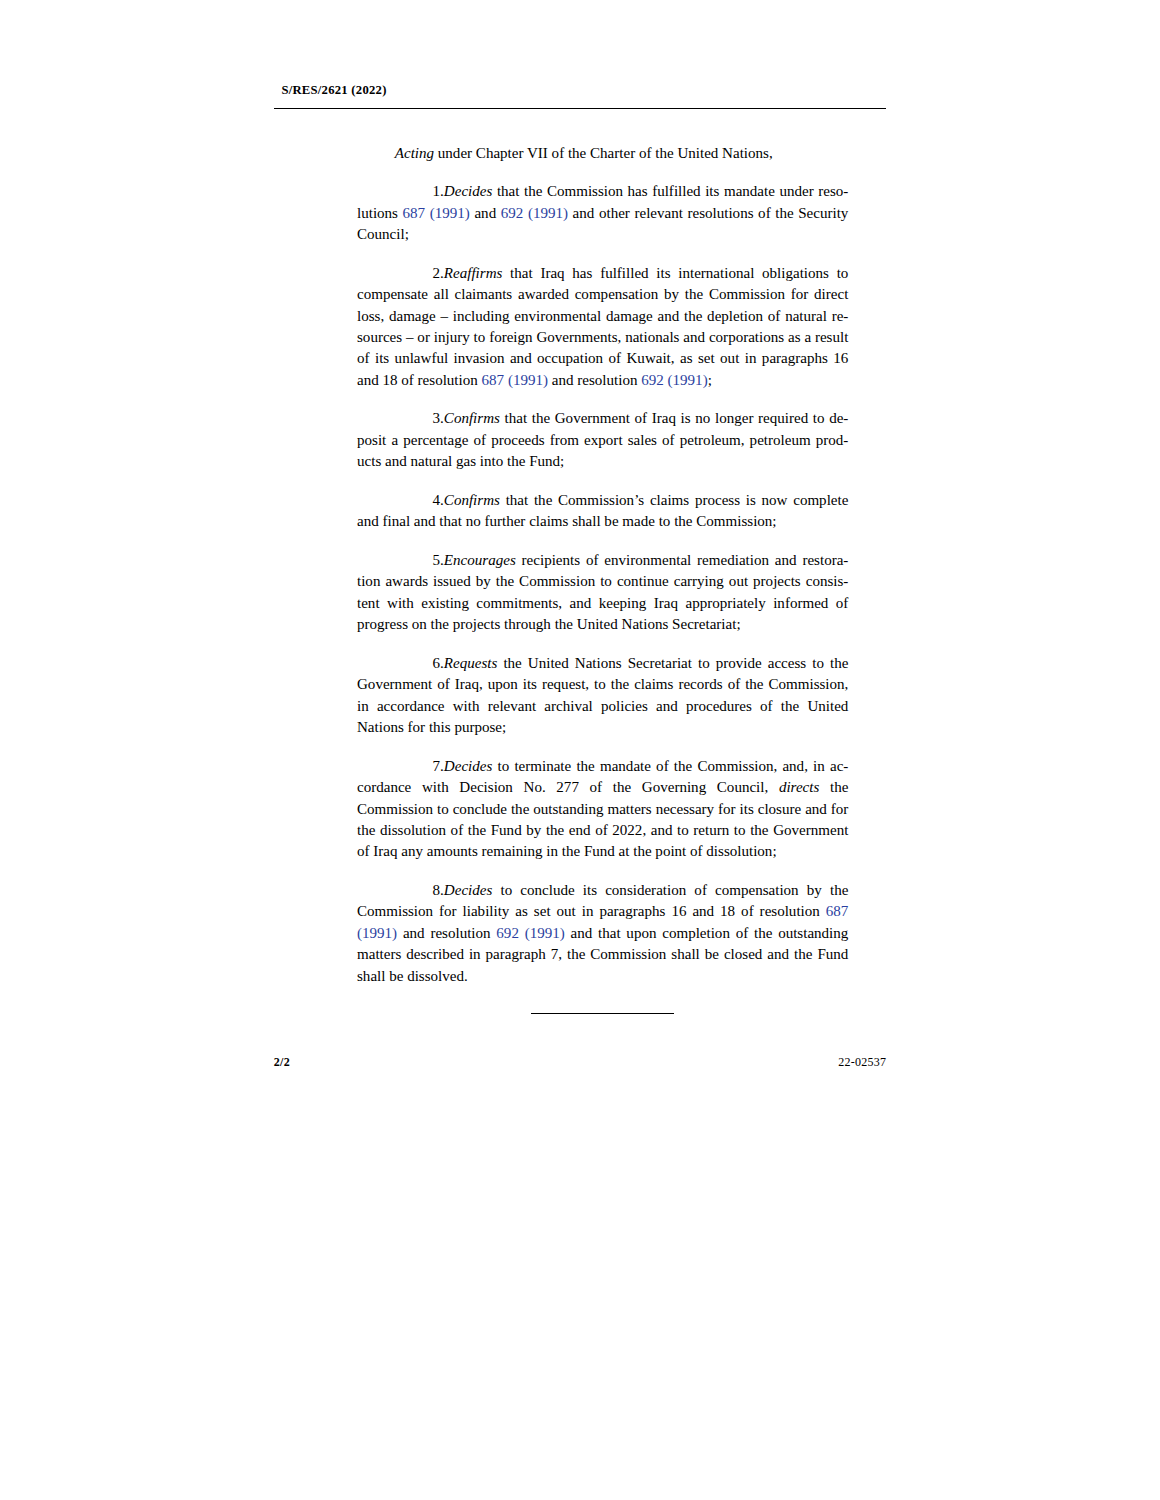S/RES/2621 (2022)
Acting under Chapter VII of the Charter of the United Nations,
1. Decides that the Commission has fulfilled its mandate under resolutions 687 (1991) and 692 (1991) and other relevant resolutions of the Security Council;
2. Reaffirms that Iraq has fulfilled its international obligations to compensate all claimants awarded compensation by the Commission for direct loss, damage – including environmental damage and the depletion of natural resources – or injury to foreign Governments, nationals and corporations as a result of its unlawful invasion and occupation of Kuwait, as set out in paragraphs 16 and 18 of resolution 687 (1991) and resolution 692 (1991);
3. Confirms that the Government of Iraq is no longer required to deposit a percentage of proceeds from export sales of petroleum, petroleum products and natural gas into the Fund;
4. Confirms that the Commission’s claims process is now complete and final and that no further claims shall be made to the Commission;
5. Encourages recipients of environmental remediation and restoration awards issued by the Commission to continue carrying out projects consistent with existing commitments, and keeping Iraq appropriately informed of progress on the projects through the United Nations Secretariat;
6. Requests the United Nations Secretariat to provide access to the Government of Iraq, upon its request, to the claims records of the Commission, in accordance with relevant archival policies and procedures of the United Nations for this purpose;
7. Decides to terminate the mandate of the Commission, and, in accordance with Decision No. 277 of the Governing Council, directs the Commission to conclude the outstanding matters necessary for its closure and for the dissolution of the Fund by the end of 2022, and to return to the Government of Iraq any amounts remaining in the Fund at the point of dissolution;
8. Decides to conclude its consideration of compensation by the Commission for liability as set out in paragraphs 16 and 18 of resolution 687 (1991) and resolution 692 (1991) and that upon completion of the outstanding matters described in paragraph 7, the Commission shall be closed and the Fund shall be dissolved.
2/2 22-02537